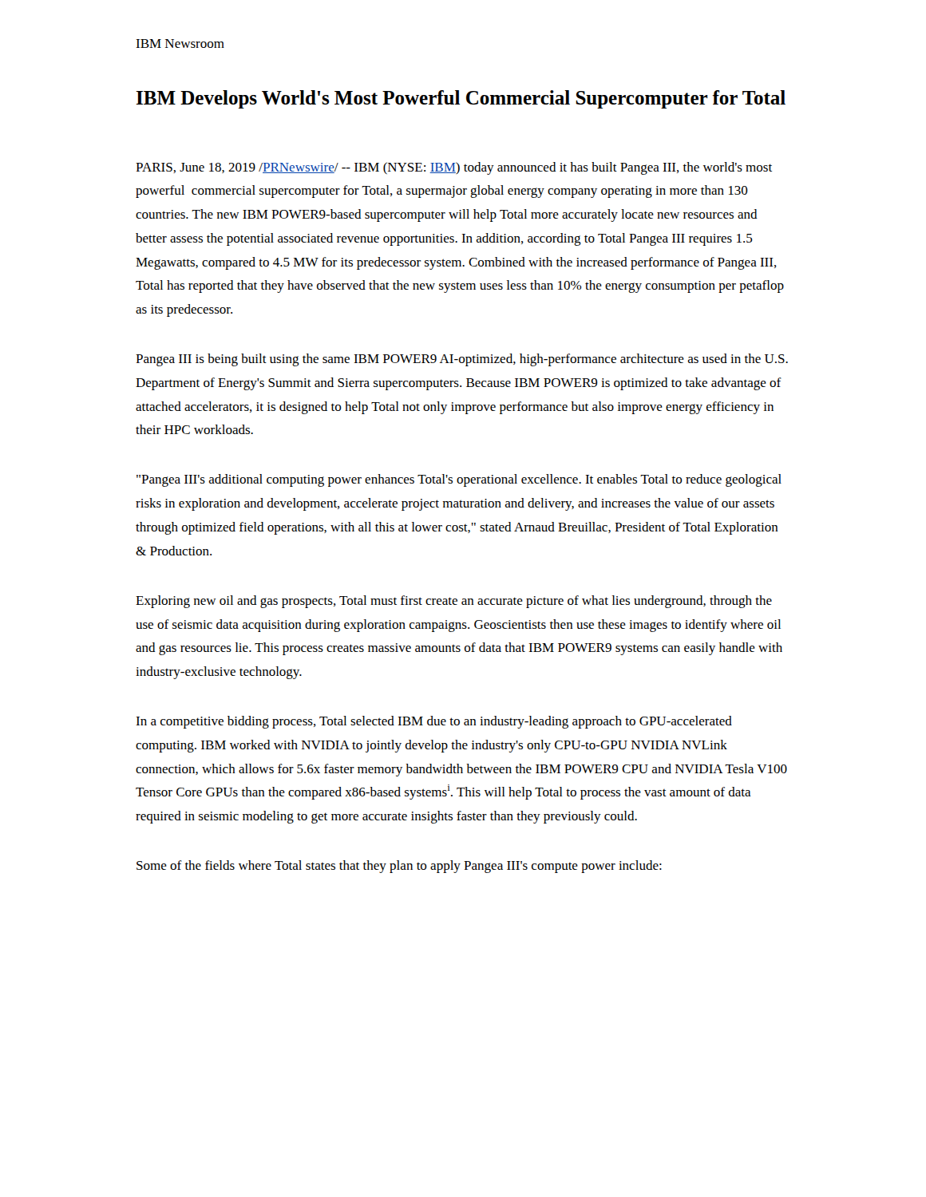IBM Newsroom
IBM Develops World's Most Powerful Commercial Supercomputer for Total
PARIS, June 18, 2019 /PRNewswire/ -- IBM (NYSE: IBM) today announced it has built Pangea III, the world's most powerful commercial supercomputer for Total, a supermajor global energy company operating in more than 130 countries. The new IBM POWER9-based supercomputer will help Total more accurately locate new resources and better assess the potential associated revenue opportunities. In addition, according to Total Pangea III requires 1.5 Megawatts, compared to 4.5 MW for its predecessor system. Combined with the increased performance of Pangea III, Total has reported that they have observed that the new system uses less than 10% the energy consumption per petaflop as its predecessor.
Pangea III is being built using the same IBM POWER9 AI-optimized, high-performance architecture as used in the U.S. Department of Energy's Summit and Sierra supercomputers. Because IBM POWER9 is optimized to take advantage of attached accelerators, it is designed to help Total not only improve performance but also improve energy efficiency in their HPC workloads.
"Pangea III's additional computing power enhances Total's operational excellence. It enables Total to reduce geological risks in exploration and development, accelerate project maturation and delivery, and increases the value of our assets through optimized field operations, with all this at lower cost," stated Arnaud Breuillac, President of Total Exploration & Production.
Exploring new oil and gas prospects, Total must first create an accurate picture of what lies underground, through the use of seismic data acquisition during exploration campaigns. Geoscientists then use these images to identify where oil and gas resources lie. This process creates massive amounts of data that IBM POWER9 systems can easily handle with industry-exclusive technology.
In a competitive bidding process, Total selected IBM due to an industry-leading approach to GPU-accelerated computing. IBM worked with NVIDIA to jointly develop the industry's only CPU-to-GPU NVIDIA NVLink connection, which allows for 5.6x faster memory bandwidth between the IBM POWER9 CPU and NVIDIA Tesla V100 Tensor Core GPUs than the compared x86-based systemsi. This will help Total to process the vast amount of data required in seismic modeling to get more accurate insights faster than they previously could.
Some of the fields where Total states that they plan to apply Pangea III's compute power include: